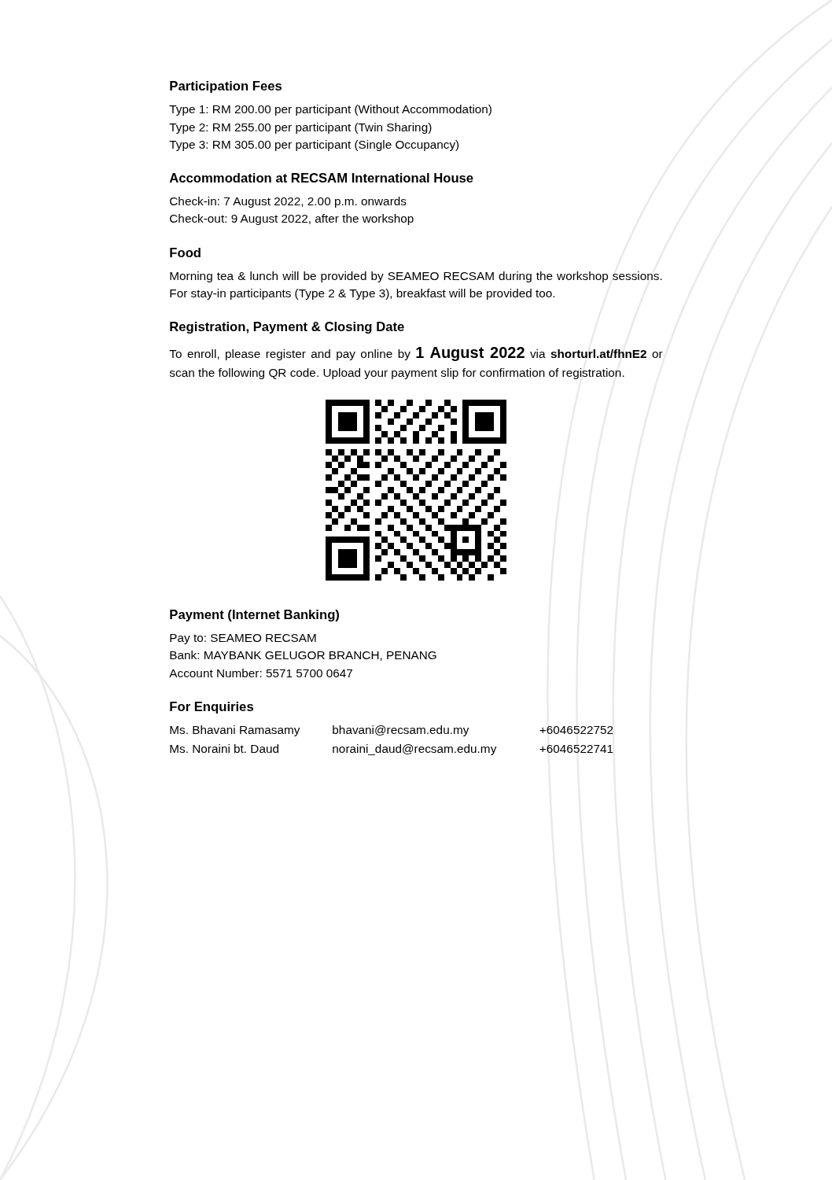Participation Fees
Type 1: RM 200.00 per participant (Without Accommodation)
Type 2: RM 255.00 per participant (Twin Sharing)
Type 3: RM 305.00 per participant (Single Occupancy)
Accommodation at RECSAM International House
Check-in: 7 August 2022, 2.00 p.m. onwards
Check-out: 9 August 2022, after the workshop
Food
Morning tea & lunch will be provided by SEAMEO RECSAM during the workshop sessions. For stay-in participants (Type 2 & Type 3), breakfast will be provided too.
Registration, Payment & Closing Date
To enroll, please register and pay online by 1 August 2022 via shorturl.at/fhnE2 or scan the following QR code. Upload your payment slip for confirmation of registration.
Payment (Internet Banking)
Pay to: SEAMEO RECSAM
Bank: MAYBANK GELUGOR BRANCH, PENANG
Account Number: 5571 5700 0647
For Enquiries
| Ms. Bhavani Ramasamy | bhavani@recsam.edu.my | +6046522752 |
| Ms. Noraini bt. Daud | noraini_daud@recsam.edu.my | +6046522741 |